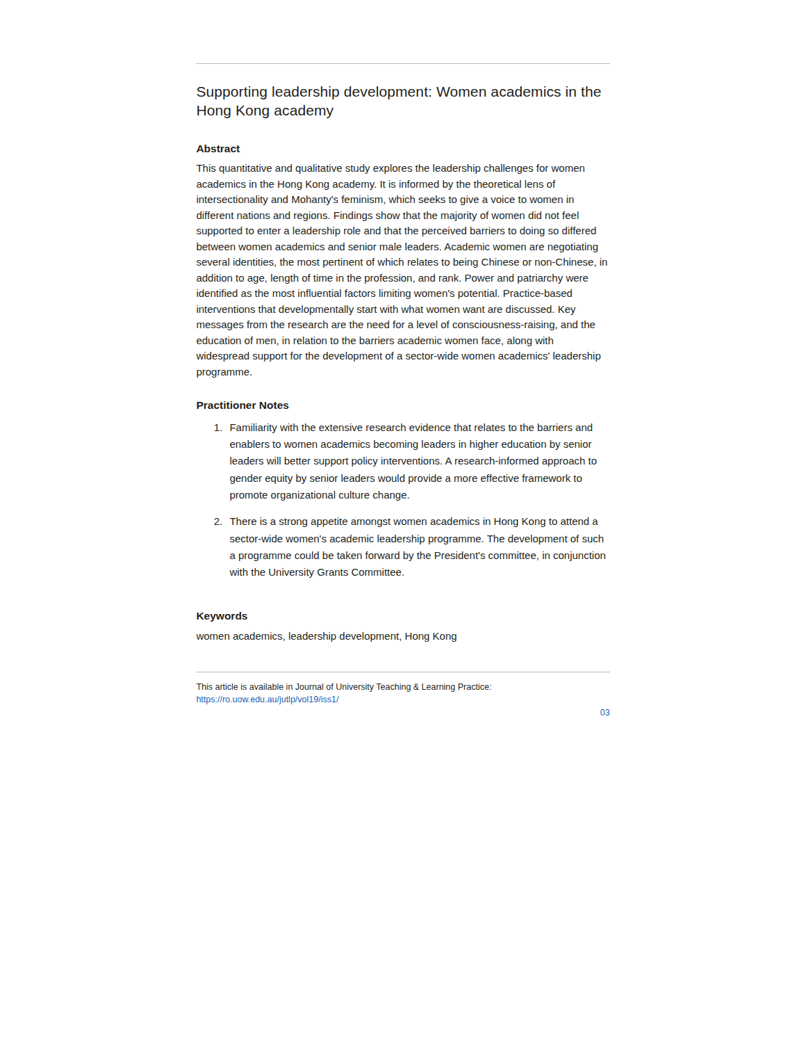Supporting leadership development: Women academics in the Hong Kong academy
Abstract
This quantitative and qualitative study explores the leadership challenges for women academics in the Hong Kong academy. It is informed by the theoretical lens of intersectionality and Mohanty's feminism, which seeks to give a voice to women in different nations and regions. Findings show that the majority of women did not feel supported to enter a leadership role and that the perceived barriers to doing so differed between women academics and senior male leaders. Academic women are negotiating several identities, the most pertinent of which relates to being Chinese or non-Chinese, in addition to age, length of time in the profession, and rank. Power and patriarchy were identified as the most influential factors limiting women's potential. Practice-based interventions that developmentally start with what women want are discussed. Key messages from the research are the need for a level of consciousness-raising, and the education of men, in relation to the barriers academic women face, along with widespread support for the development of a sector-wide women academics' leadership programme.
Practitioner Notes
Familiarity with the extensive research evidence that relates to the barriers and enablers to women academics becoming leaders in higher education by senior leaders will better support policy interventions. A research-informed approach to gender equity by senior leaders would provide a more effective framework to promote organizational culture change.
There is a strong appetite amongst women academics in Hong Kong to attend a sector-wide women's academic leadership programme. The development of such a programme could be taken forward by the President's committee, in conjunction with the University Grants Committee.
Keywords
women academics, leadership development, Hong Kong
This article is available in Journal of University Teaching & Learning Practice: https://ro.uow.edu.au/jutlp/vol19/iss1/
03